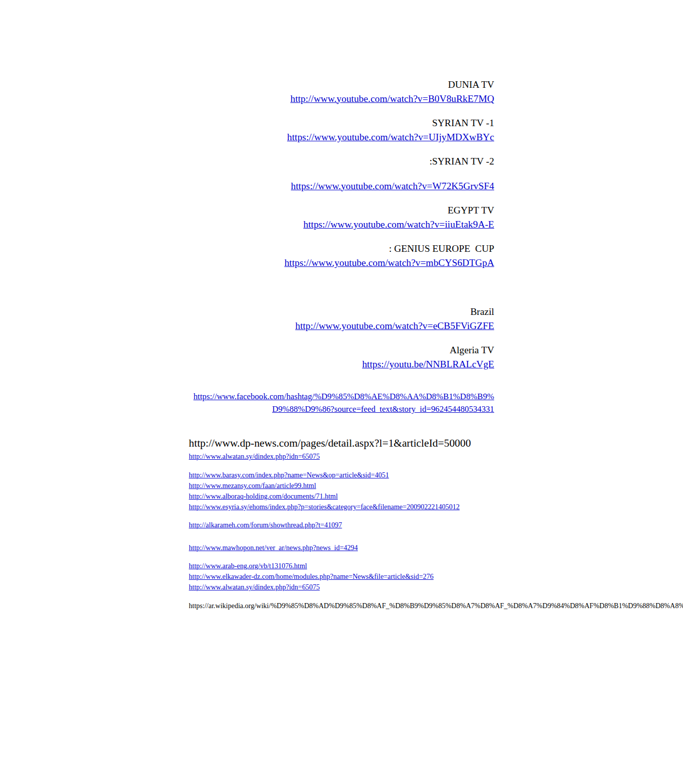DUNIA TV http://www.youtube.com/watch?v=B0V8uRkE7MQ
SYRIAN TV -1 https://www.youtube.com/watch?v=UIjyMDXwBYc
:SYRIAN TV -2
https://www.youtube.com/watch?v=W72K5GrvSF4
EGYPT TV https://www.youtube.com/watch?v=iiuEtak9A-E
: GENIUS EUROPE CUP https://www.youtube.com/watch?v=mbCYS6DTGpA
Brazil http://www.youtube.com/watch?v=eCB5FViGZFE
Algeria TV https://youtu.be/NNBLRALcVgE
https://www.facebook.com/hashtag/%D9%85%D8%AE%D8%AA%D8%B1%D8%B9%D9%88%D9%86?source=feed_text&story_id=962454480534331
http://www.dp-news.com/pages/detail.aspx?l=1&articleId=50000
http://www.alwatan.sy/dindex.php?idn=65075
http://www.barasy.com/index.php?name=News&op=article&sid=4051
http://www.mezansy.com/faan/article99.html
http://www.alboraq-holding.com/documents/71.html
http://www.esyria.sy/ehoms/index.php?p=stories&category=face&filename=200902221405012
http://alkarameh.com/forum/showthread.php?t=41097
http://www.mawhopon.net/ver_ar/news.php?news_id=4294
http://www.arab-eng.org/vb/t131076.html
http://www.elkawader-dz.com/home/modules.php?name=News&file=article&sid=276
http://www.alwatan.sy/dindex.php?idn=65075
https://ar.wikipedia.org/wiki/%D9%85%D8%AD%D9%85%D8%AF_%D8%B9%D9%85%D8%A7%D8%AF_%D8%A7%D9%84%D8%AF%D8%B1%D9%88%D8%A8%D9%8A